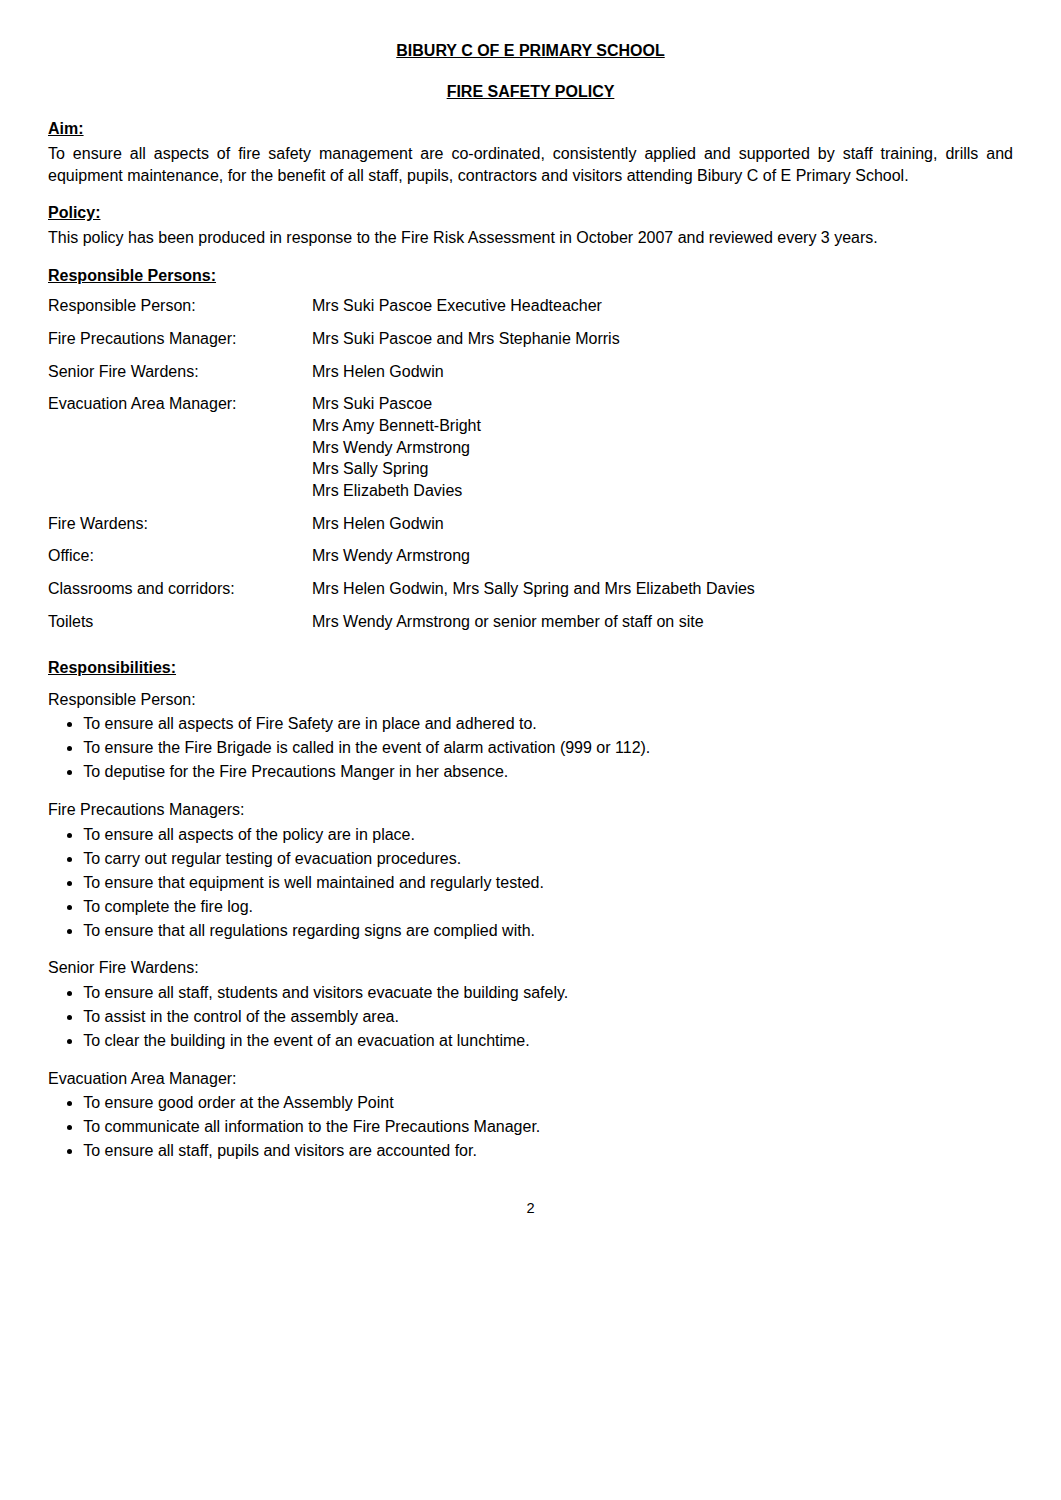BIBURY C OF E PRIMARY SCHOOL
FIRE SAFETY POLICY
Aim:
To ensure all aspects of fire safety management are co-ordinated, consistently applied and supported by staff training, drills and equipment maintenance, for the benefit of all staff, pupils, contractors and visitors attending Bibury C of E Primary School.
Policy:
This policy has been produced in response to the Fire Risk Assessment in October 2007 and reviewed every 3 years.
Responsible Persons:
| Responsible Person: | Mrs Suki Pascoe Executive Headteacher |
| Fire Precautions Manager: | Mrs Suki Pascoe and Mrs Stephanie Morris |
| Senior Fire Wardens: | Mrs Helen Godwin |
| Evacuation Area Manager: | Mrs Suki Pascoe Mrs Amy Bennett-Bright Mrs Wendy Armstrong Mrs Sally Spring Mrs Elizabeth Davies |
| Fire Wardens: | Mrs Helen Godwin |
| Office: | Mrs Wendy Armstrong |
| Classrooms and corridors: | Mrs Helen Godwin, Mrs Sally Spring and Mrs Elizabeth Davies |
| Toilets | Mrs Wendy Armstrong or senior member of staff on site |
Responsibilities:
Responsible Person:
To ensure all aspects of Fire Safety are in place and adhered to.
To ensure the Fire Brigade is called in the event of alarm activation (999 or 112).
To deputise for the Fire Precautions Manger in her absence.
Fire Precautions Managers:
To ensure all aspects of the policy are in place.
To carry out regular testing of evacuation procedures.
To ensure that equipment is well maintained and regularly tested.
To complete the fire log.
To ensure that all regulations regarding signs are complied with.
Senior Fire Wardens:
To ensure all staff, students and visitors evacuate the building safely.
To assist in the control of the assembly area.
To clear the building in the event of an evacuation at lunchtime.
Evacuation Area Manager:
To ensure good order at the Assembly Point
To communicate all information to the Fire Precautions Manager.
To ensure all staff, pupils and visitors are accounted for.
2